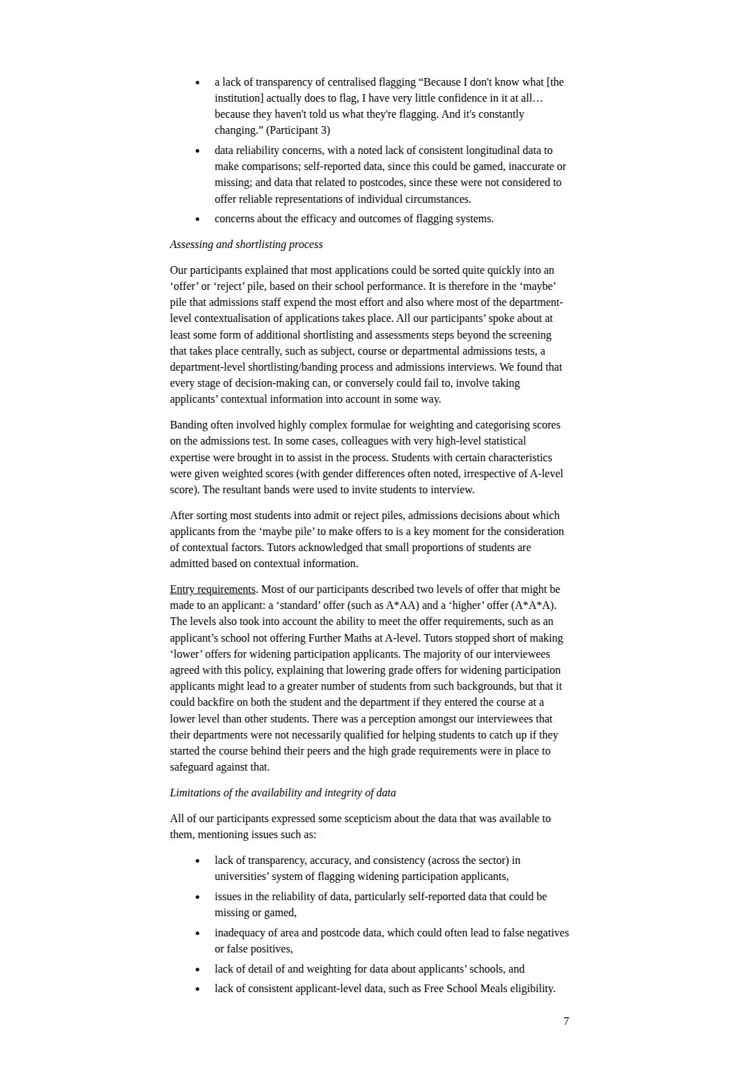a lack of transparency of centralised flagging “Because I don't know what [the institution] actually does to flag, I have very little confidence in it at all…because they haven't told us what they're flagging. And it's constantly changing.” (Participant 3)
data reliability concerns, with a noted lack of consistent longitudinal data to make comparisons; self-reported data, since this could be gamed, inaccurate or missing; and data that related to postcodes, since these were not considered to offer reliable representations of individual circumstances.
concerns about the efficacy and outcomes of flagging systems.
Assessing and shortlisting process
Our participants explained that most applications could be sorted quite quickly into an ‘offer’ or ‘reject’ pile, based on their school performance. It is therefore in the ‘maybe’ pile that admissions staff expend the most effort and also where most of the department-level contextualisation of applications takes place. All our participants’ spoke about at least some form of additional shortlisting and assessments steps beyond the screening that takes place centrally, such as subject, course or departmental admissions tests, a department-level shortlisting/banding process and admissions interviews. We found that every stage of decision-making can, or conversely could fail to, involve taking applicants’ contextual information into account in some way.
Banding often involved highly complex formulae for weighting and categorising scores on the admissions test. In some cases, colleagues with very high-level statistical expertise were brought in to assist in the process. Students with certain characteristics were given weighted scores (with gender differences often noted, irrespective of A-level score). The resultant bands were used to invite students to interview.
After sorting most students into admit or reject piles, admissions decisions about which applicants from the ‘maybe pile’ to make offers to is a key moment for the consideration of contextual factors. Tutors acknowledged that small proportions of students are admitted based on contextual information.
Entry requirements. Most of our participants described two levels of offer that might be made to an applicant: a ‘standard’ offer (such as A*AA) and a ‘higher’ offer (A*A*A). The levels also took into account the ability to meet the offer requirements, such as an applicant’s school not offering Further Maths at A-level. Tutors stopped short of making ‘lower’ offers for widening participation applicants. The majority of our interviewees agreed with this policy, explaining that lowering grade offers for widening participation applicants might lead to a greater number of students from such backgrounds, but that it could backfire on both the student and the department if they entered the course at a lower level than other students. There was a perception amongst our interviewees that their departments were not necessarily qualified for helping students to catch up if they started the course behind their peers and the high grade requirements were in place to safeguard against that.
Limitations of the availability and integrity of data
All of our participants expressed some scepticism about the data that was available to them, mentioning issues such as:
lack of transparency, accuracy, and consistency (across the sector) in universities’ system of flagging widening participation applicants,
issues in the reliability of data, particularly self-reported data that could be missing or gamed,
inadequacy of area and postcode data, which could often lead to false negatives or false positives,
lack of detail of and weighting for data about applicants’ schools, and
lack of consistent applicant-level data, such as Free School Meals eligibility.
7